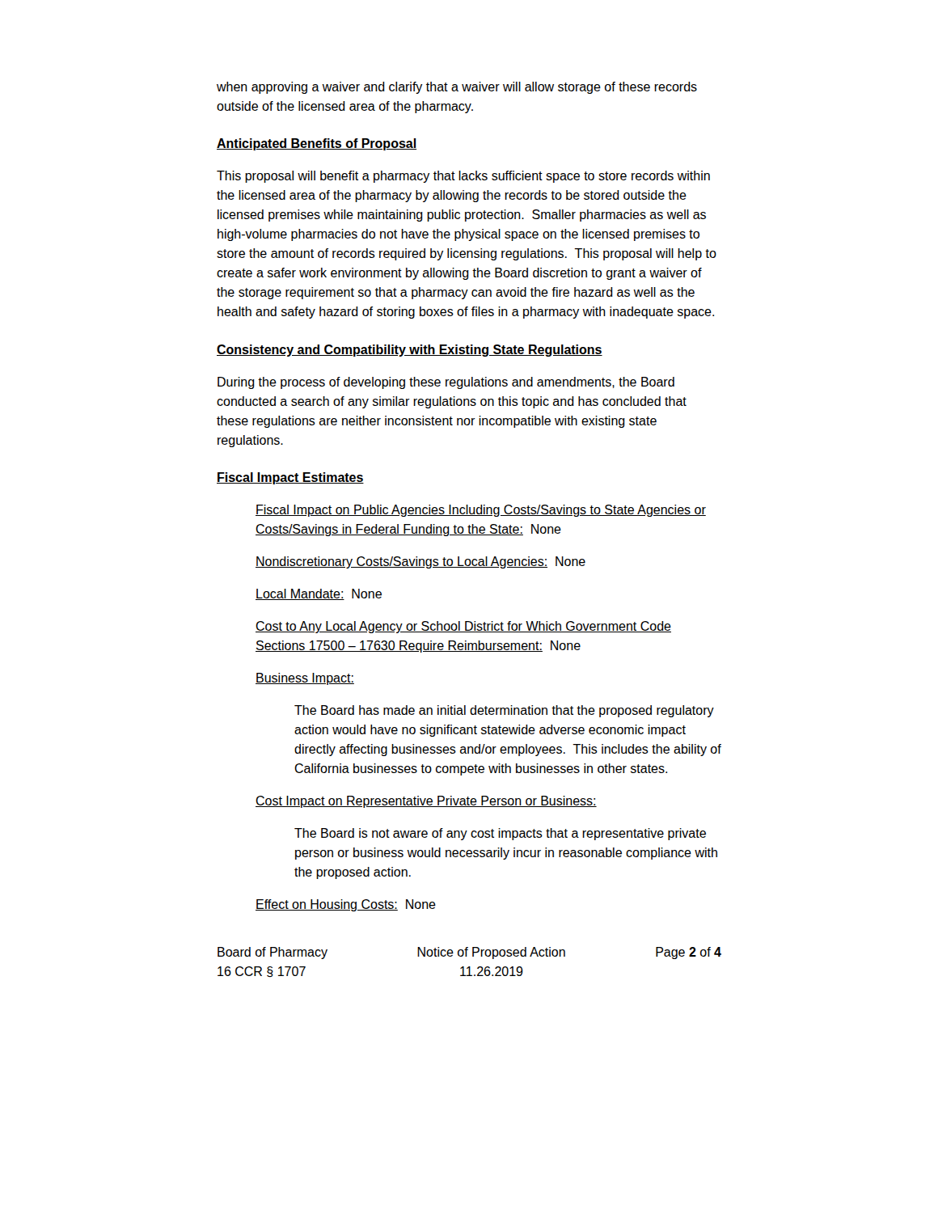when approving a waiver and clarify that a waiver will allow storage of these records outside of the licensed area of the pharmacy.
Anticipated Benefits of Proposal
This proposal will benefit a pharmacy that lacks sufficient space to store records within the licensed area of the pharmacy by allowing the records to be stored outside the licensed premises while maintaining public protection. Smaller pharmacies as well as high-volume pharmacies do not have the physical space on the licensed premises to store the amount of records required by licensing regulations. This proposal will help to create a safer work environment by allowing the Board discretion to grant a waiver of the storage requirement so that a pharmacy can avoid the fire hazard as well as the health and safety hazard of storing boxes of files in a pharmacy with inadequate space.
Consistency and Compatibility with Existing State Regulations
During the process of developing these regulations and amendments, the Board conducted a search of any similar regulations on this topic and has concluded that these regulations are neither inconsistent nor incompatible with existing state regulations.
Fiscal Impact Estimates
Fiscal Impact on Public Agencies Including Costs/Savings to State Agencies or Costs/Savings in Federal Funding to the State: None
Nondiscretionary Costs/Savings to Local Agencies: None
Local Mandate: None
Cost to Any Local Agency or School District for Which Government Code Sections 17500 – 17630 Require Reimbursement: None
Business Impact:
The Board has made an initial determination that the proposed regulatory action would have no significant statewide adverse economic impact directly affecting businesses and/or employees. This includes the ability of California businesses to compete with businesses in other states.
Cost Impact on Representative Private Person or Business:
The Board is not aware of any cost impacts that a representative private person or business would necessarily incur in reasonable compliance with the proposed action.
Effect on Housing Costs: None
Board of Pharmacy
16 CCR § 1707
Notice of Proposed Action
11.26.2019
Page 2 of 4